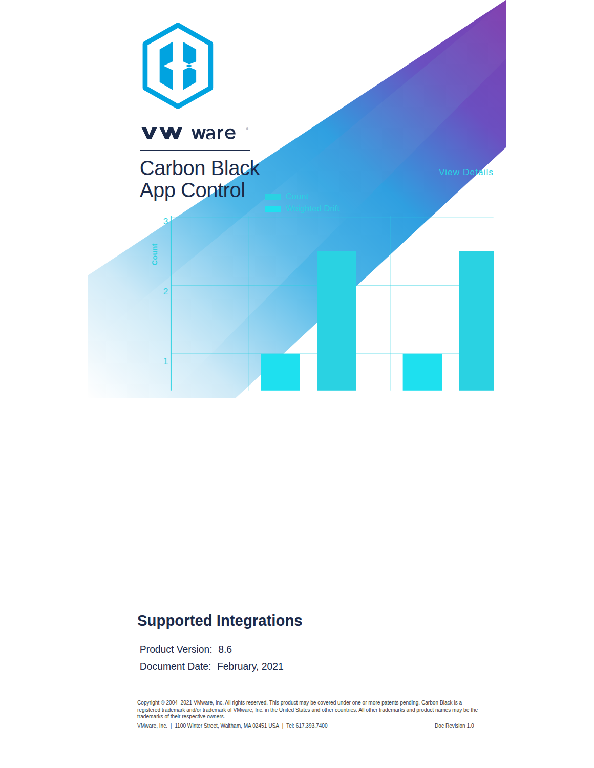®
Carbon Black
App Control
View Details
Count
Weighted Drift
Count
3 2 1
Supported Integrations
Product Version: 8.6
Document Date: February, 2021
Copyright © 2004–2021 VMware, Inc. All rights reserved. This product may be covered under one or more patents pending. Carbon Black is a registered trademark and/or trademark of VMware, Inc. in the United States and other countries. All other trademarks and product names may be the trademarks of their respective owners.
VMware, Inc.|1100 Winter Street, Waltham, MA 02451 USA|Tel: 617.393.7400 Doc Revision 1.0